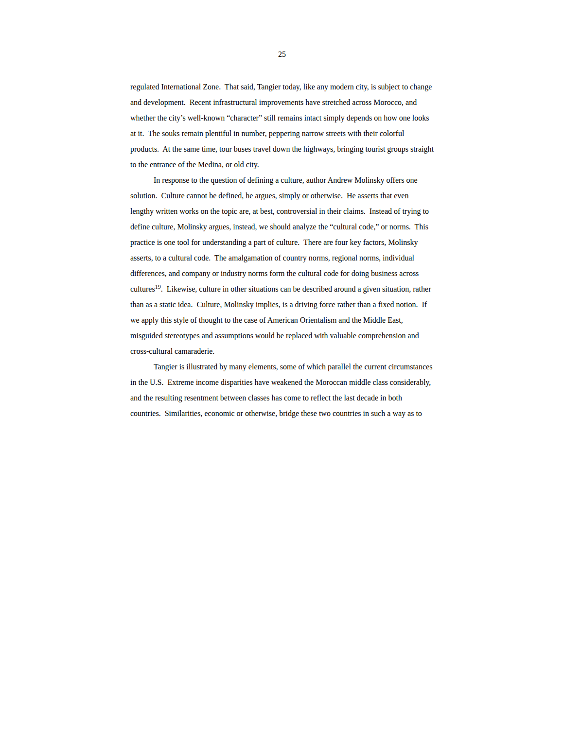25
regulated International Zone. That said, Tangier today, like any modern city, is subject to change and development. Recent infrastructural improvements have stretched across Morocco, and whether the city’s well-known “character” still remains intact simply depends on how one looks at it. The souks remain plentiful in number, peppering narrow streets with their colorful products. At the same time, tour buses travel down the highways, bringing tourist groups straight to the entrance of the Medina, or old city.
In response to the question of defining a culture, author Andrew Molinsky offers one solution. Culture cannot be defined, he argues, simply or otherwise. He asserts that even lengthy written works on the topic are, at best, controversial in their claims. Instead of trying to define culture, Molinsky argues, instead, we should analyze the “cultural code,” or norms. This practice is one tool for understanding a part of culture. There are four key factors, Molinsky asserts, to a cultural code. The amalgamation of country norms, regional norms, individual differences, and company or industry norms form the cultural code for doing business across cultures19. Likewise, culture in other situations can be described around a given situation, rather than as a static idea. Culture, Molinsky implies, is a driving force rather than a fixed notion. If we apply this style of thought to the case of American Orientalism and the Middle East, misguided stereotypes and assumptions would be replaced with valuable comprehension and cross-cultural camaraderie.
Tangier is illustrated by many elements, some of which parallel the current circumstances in the U.S. Extreme income disparities have weakened the Moroccan middle class considerably, and the resulting resentment between classes has come to reflect the last decade in both countries. Similarities, economic or otherwise, bridge these two countries in such a way as to